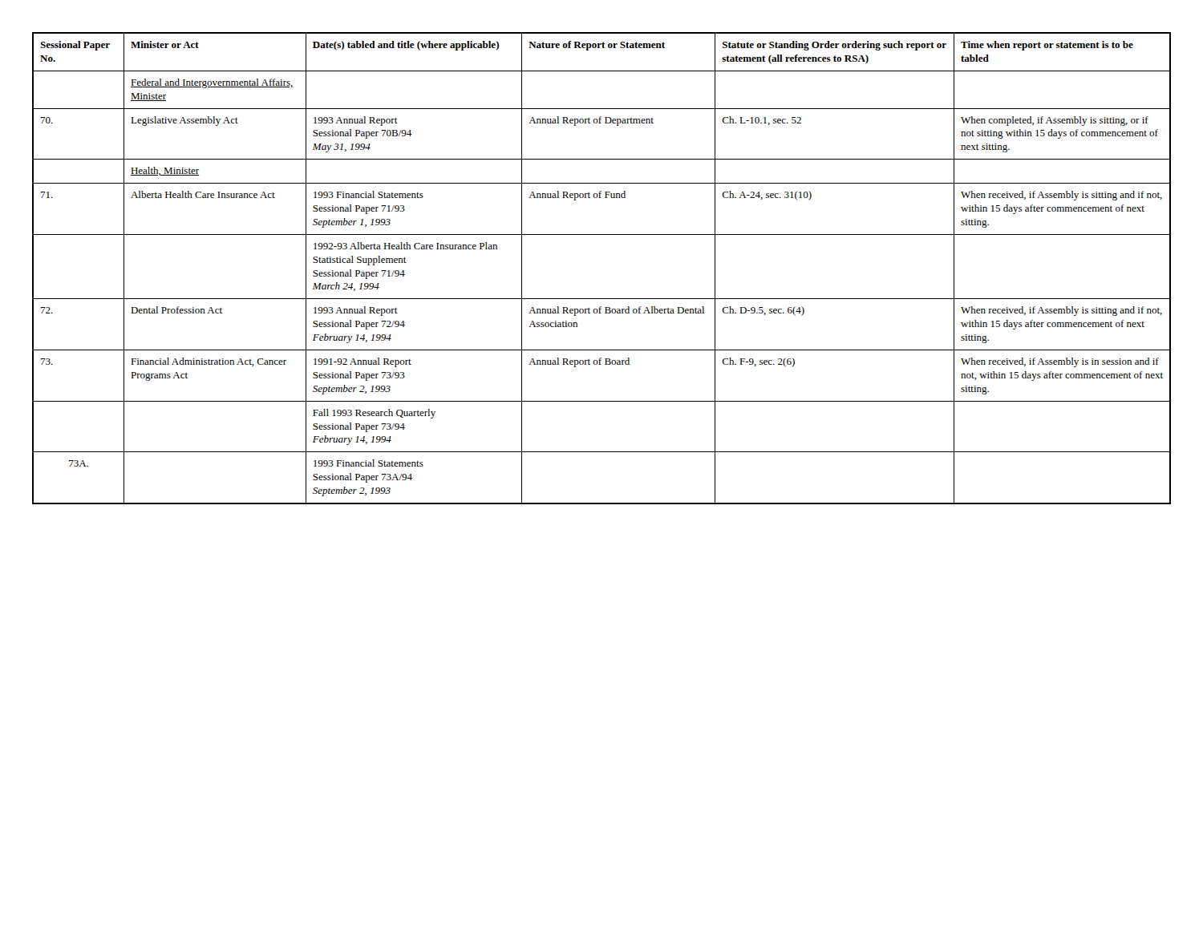| Sessional Paper No. | Minister or Act | Date(s) tabled and title (where applicable) | Nature of Report or Statement | Statute or Standing Order ordering such report or statement (all references to RSA) | Time when report or statement is to be tabled |
| --- | --- | --- | --- | --- | --- |
| | Federal and Intergovernmental Affairs, Minister | | | | |
| 70. | Legislative Assembly Act | 1993 Annual Report Sessional Paper 70B/94 May 31, 1994 | Annual Report of Department | Ch. L-10.1, sec. 52 | When completed, if Assembly is sitting, or if not sitting within 15 days of commencement of next sitting. |
| | Health, Minister | | | | |
| 71. | Alberta Health Care Insurance Act | 1993 Financial Statements Sessional Paper 71/93 September 1, 1993 | Annual Report of Fund | Ch. A-24, sec. 31(10) | When received, if Assembly is sitting and if not, within 15 days after commencement of next sitting. |
| | | 1992-93 Alberta Health Care Insurance Plan Statistical Supplement Sessional Paper 71/94 March 24, 1994 | | | |
| 72. | Dental Profession Act | 1993 Annual Report Sessional Paper 72/94 February 14, 1994 | Annual Report of Board of Alberta Dental Association | Ch. D-9.5, sec. 6(4) | When received, if Assembly is sitting and if not, within 15 days after commencement of next sitting. |
| 73. | Financial Administration Act, Cancer Programs Act | 1991-92 Annual Report Sessional Paper 73/93 September 2, 1993 | Annual Report of Board | Ch. F-9, sec. 2(6) | When received, if Assembly is in session and if not, within 15 days after commencement of next sitting. |
| | | Fall 1993 Research Quarterly Sessional Paper 73/94 February 14, 1994 | | | |
| 73A. | | 1993 Financial Statements Sessional Paper 73A/94 September 2, 1993 | | | |